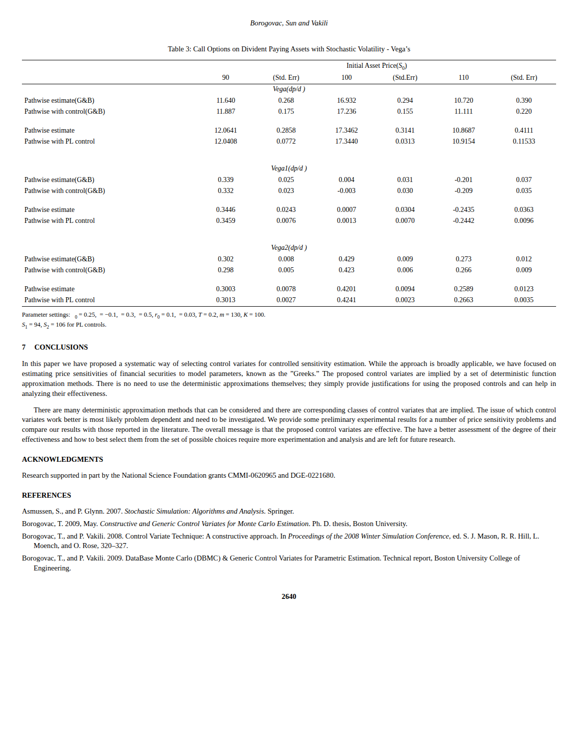Borogovac, Sun and Vakili
Table 3: Call Options on Divident Paying Assets with Stochastic Volatility - Vega’s
| | Initial Asset Price( S 0 ) |
| | 90 | (Std. Err) | 100 | (Std.Err) | 110 | (Std. Err) |
| Vega ( dp / d ) |
| Pathwise estimate(G&B) | 11.640 | 0.268 | 16.932 | 0.294 | 10.720 | 0.390 |
| Pathwise with control(G&B) | 11.887 | 0.175 | 17.236 | 0.155 | 11.111 | 0.220 |
| Pathwise estimate | 12.0641 | 0.2858 | 17.3462 | 0.3141 | 10.8687 | 0.4111 |
| Pathwise with PL control | 12.0408 | 0.0772 | 17.3440 | 0.0313 | 10.9154 | 0.11533 |
| Vega1 ( dp / d ) |
| Pathwise estimate(G&B) | 0.339 | 0.025 | 0.004 | 0.031 | -0.201 | 0.037 |
| Pathwise with control(G&B) | 0.332 | 0.023 | -0.003 | 0.030 | -0.209 | 0.035 |
| Pathwise estimate | 0.3446 | 0.0243 | 0.0007 | 0.0304 | -0.2435 | 0.0363 |
| Pathwise with PL control | 0.3459 | 0.0076 | 0.0013 | 0.0070 | -0.2442 | 0.0096 |
| Vega2 ( dp / d ) |
| Pathwise estimate(G&B) | 0.302 | 0.008 | 0.429 | 0.009 | 0.273 | 0.012 |
| Pathwise with control(G&B) | 0.298 | 0.005 | 0.423 | 0.006 | 0.266 | 0.009 |
| Pathwise estimate | 0.3003 | 0.0078 | 0.4201 | 0.0094 | 0.2589 | 0.0123 |
| Pathwise with PL control | 0.3013 | 0.0027 | 0.4241 | 0.0023 | 0.2663 | 0.0035 |
Parameter settings: 0 = 0.25, = −0.1, = 0.3, = 0.5, r 0 = 0.1, = 0.03, T = 0.2, m = 130, K = 100.
S 1 = 94, S 2 = 106 for PL controls.
7 CONCLUSIONS
In this paper we have proposed a systematic way of selecting control variates for controlled sensitivity estimation. While the approach is broadly applicable, we have focused on estimating price sensitivities of financial securities to model parameters, known as the ”Greeks.” The proposed control variates are implied by a set of deterministic function approximation methods. There is no need to use the deterministic approximations themselves; they simply provide justifications for using the proposed controls and can help in analyzing their effectiveness.
There are many deterministic approximation methods that can be considered and there are corresponding classes of control variates that are implied. The issue of which control variates work better is most likely problem dependent and need to be investigated. We provide some preliminary experimental results for a number of price sensitivity problems and compare our results with those reported in the literature. The overall message is that the proposed control variates are effective. The have a better assessment of the degree of their effectiveness and how to best select them from the set of possible choices require more experimentation and analysis and are left for future research.
ACKNOWLEDGMENTS
Research supported in part by the National Science Foundation grants CMMI-0620965 and DGE-0221680.
REFERENCES
Asmussen, S., and P. Glynn. 2007. Stochastic Simulation: Algorithms and Analysis. Springer.
Borogovac, T. 2009, May. Constructive and Generic Control Variates for Monte Carlo Estimation. Ph. D. thesis, Boston University.
Borogovac, T., and P. Vakili. 2008. Control Variate Technique: A constructive approach. In Proceedings of the 2008 Winter Simulation Conference, ed. S. J. Mason, R. R. Hill, L. Moench, and O. Rose, 320–327.
Borogovac, T., and P. Vakili. 2009. DataBase Monte Carlo (DBMC) & Generic Control Variates for Parametric Estimation. Technical report, Boston University College of Engineering.
2640